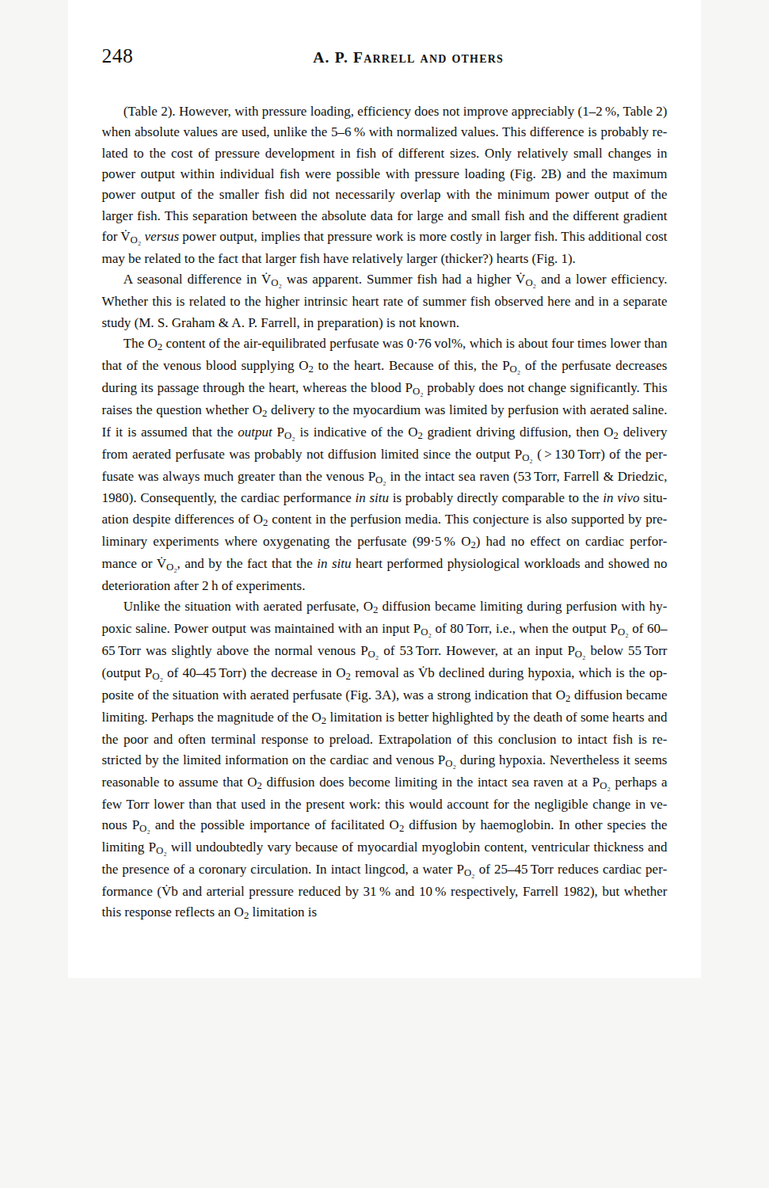248
A. P. Farrell and others
(Table 2). However, with pressure loading, efficiency does not improve appreciably (1–2 %, Table 2) when absolute values are used, unlike the 5–6 % with normalized values. This difference is probably related to the cost of pressure development in fish of different sizes. Only relatively small changes in power output within individual fish were possible with pressure loading (Fig. 2B) and the maximum power output of the smaller fish did not necessarily overlap with the minimum power output of the larger fish. This separation between the absolute data for large and small fish and the different gradient for V̇O₂ versus power output, implies that pressure work is more costly in larger fish. This additional cost may be related to the fact that larger fish have relatively larger (thicker?) hearts (Fig. 1).
A seasonal difference in V̇O₂ was apparent. Summer fish had a higher V̇O₂ and a lower efficiency. Whether this is related to the higher intrinsic heart rate of summer fish observed here and in a separate study (M. S. Graham & A. P. Farrell, in preparation) is not known.
The O2 content of the air-equilibrated perfusate was 0·76 vol%, which is about four times lower than that of the venous blood supplying O2 to the heart. Because of this, the PO₂ of the perfusate decreases during its passage through the heart, whereas the blood PO₂ probably does not change significantly. This raises the question whether O2 delivery to the myocardium was limited by perfusion with aerated saline. If it is assumed that the output PO₂ is indicative of the O2 gradient driving diffusion, then O2 delivery from aerated perfusate was probably not diffusion limited since the output PO₂ ( > 130 Torr) of the perfusate was always much greater than the venous PO₂ in the intact sea raven (53 Torr, Farrell & Driedzic, 1980). Consequently, the cardiac performance in situ is probably directly comparable to the in vivo situation despite differences of O2 content in the perfusion media. This conjecture is also supported by preliminary experiments where oxygenating the perfusate (99·5 % O2) had no effect on cardiac performance or V̇O₂, and by the fact that the in situ heart performed physiological workloads and showed no deterioration after 2 h of experiments.
Unlike the situation with aerated perfusate, O2 diffusion became limiting during perfusion with hypoxic saline. Power output was maintained with an input PO₂ of 80 Torr, i.e., when the output PO₂ of 60–65 Torr was slightly above the normal venous PO₂ of 53 Torr. However, at an input PO₂ below 55 Torr (output PO₂ of 40–45 Torr) the decrease in O2 removal as V̇b declined during hypoxia, which is the opposite of the situation with aerated perfusate (Fig. 3A), was a strong indication that O2 diffusion became limiting. Perhaps the magnitude of the O2 limitation is better highlighted by the death of some hearts and the poor and often terminal response to preload. Extrapolation of this conclusion to intact fish is restricted by the limited information on the cardiac and venous PO₂ during hypoxia. Nevertheless it seems reasonable to assume that O2 diffusion does become limiting in the intact sea raven at a PO₂ perhaps a few Torr lower than that used in the present work: this would account for the negligible change in venous PO₂ and the possible importance of facilitated O2 diffusion by haemoglobin. In other species the limiting PO₂ will undoubtedly vary because of myocardial myoglobin content, ventricular thickness and the presence of a coronary circulation. In intact lingcod, a water PO₂ of 25–45 Torr reduces cardiac performance (V̇b and arterial pressure reduced by 31 % and 10 % respectively, Farrell 1982), but whether this response reflects an O2 limitation is